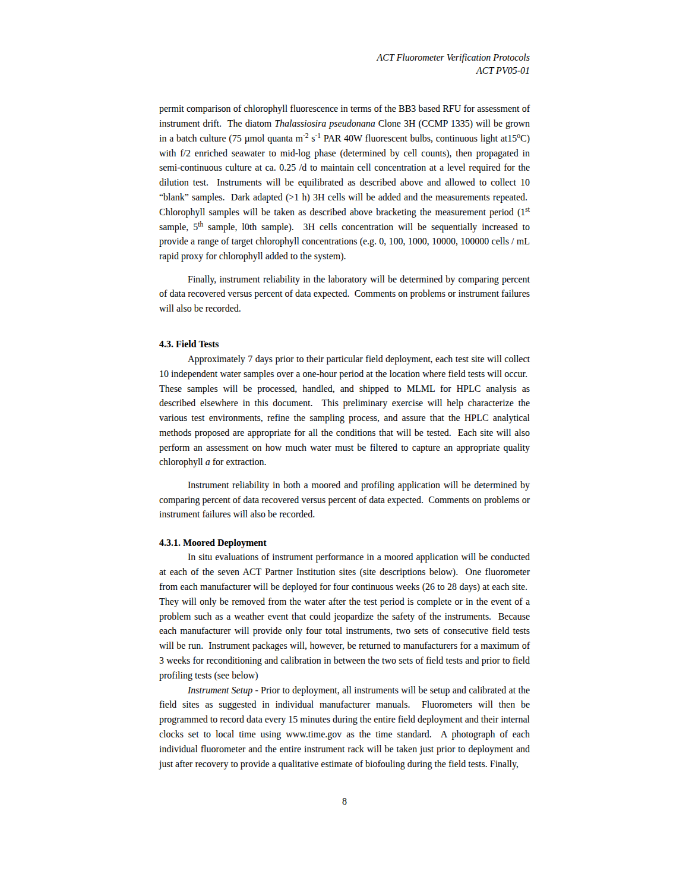ACT Fluorometer Verification Protocols ACT PV05-01
permit comparison of chlorophyll fluorescence in terms of the BB3 based RFU for assessment of instrument drift. The diatom Thalassiosira pseudonana Clone 3H (CCMP 1335) will be grown in a batch culture (75 µmol quanta m-2 s-1 PAR 40W fluorescent bulbs, continuous light at15oC) with f/2 enriched seawater to mid-log phase (determined by cell counts), then propagated in semi-continuous culture at ca. 0.25 /d to maintain cell concentration at a level required for the dilution test. Instruments will be equilibrated as described above and allowed to collect 10 “blank” samples. Dark adapted (>1 h) 3H cells will be added and the measurements repeated. Chlorophyll samples will be taken as described above bracketing the measurement period (1st sample, 5th sample, l0th sample). 3H cells concentration will be sequentially increased to provide a range of target chlorophyll concentrations (e.g. 0, 100, 1000, 10000, 100000 cells / mL rapid proxy for chlorophyll added to the system).
Finally, instrument reliability in the laboratory will be determined by comparing percent of data recovered versus percent of data expected. Comments on problems or instrument failures will also be recorded.
4.3. Field Tests
Approximately 7 days prior to their particular field deployment, each test site will collect 10 independent water samples over a one-hour period at the location where field tests will occur. These samples will be processed, handled, and shipped to MLML for HPLC analysis as described elsewhere in this document. This preliminary exercise will help characterize the various test environments, refine the sampling process, and assure that the HPLC analytical methods proposed are appropriate for all the conditions that will be tested. Each site will also perform an assessment on how much water must be filtered to capture an appropriate quality chlorophyll a for extraction.
Instrument reliability in both a moored and profiling application will be determined by comparing percent of data recovered versus percent of data expected. Comments on problems or instrument failures will also be recorded.
4.3.1. Moored Deployment
In situ evaluations of instrument performance in a moored application will be conducted at each of the seven ACT Partner Institution sites (site descriptions below). One fluorometer from each manufacturer will be deployed for four continuous weeks (26 to 28 days) at each site. They will only be removed from the water after the test period is complete or in the event of a problem such as a weather event that could jeopardize the safety of the instruments. Because each manufacturer will provide only four total instruments, two sets of consecutive field tests will be run. Instrument packages will, however, be returned to manufacturers for a maximum of 3 weeks for reconditioning and calibration in between the two sets of field tests and prior to field profiling tests (see below)
Instrument Setup - Prior to deployment, all instruments will be setup and calibrated at the field sites as suggested in individual manufacturer manuals. Fluorometers will then be programmed to record data every 15 minutes during the entire field deployment and their internal clocks set to local time using www.time.gov as the time standard. A photograph of each individual fluorometer and the entire instrument rack will be taken just prior to deployment and just after recovery to provide a qualitative estimate of biofouling during the field tests. Finally,
8